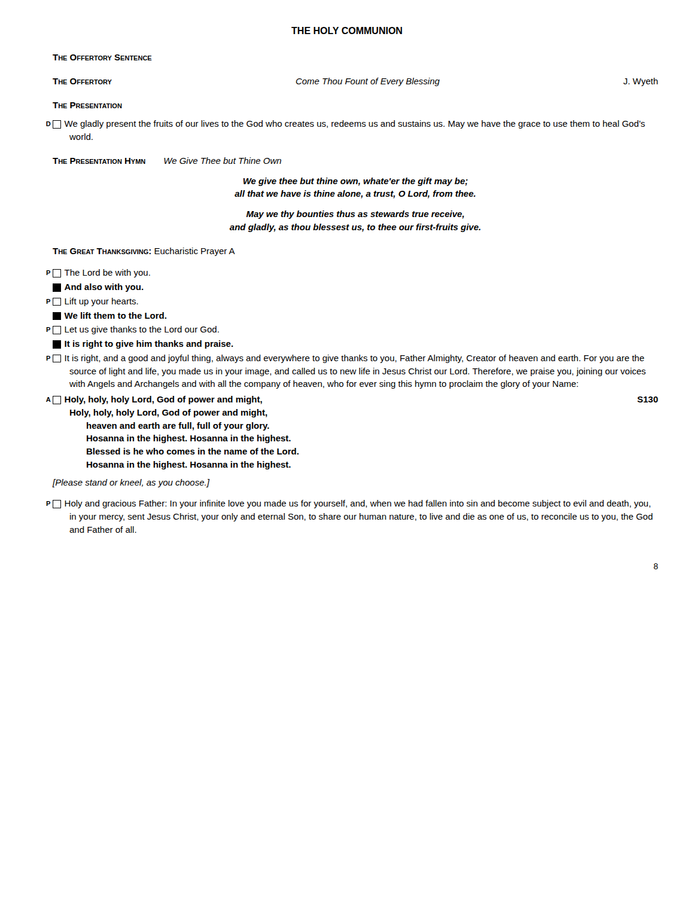THE HOLY COMMUNION
The Offertory Sentence
The Offertory Come Thou Fount of Every Blessing J. Wyeth
The Presentation
DWe gladly present the fruits of our lives to the God who creates us, redeems us and sustains us. May we have the grace to use them to heal God’s world.
The Presentation Hymn We Give Thee but Thine Own
We give thee but thine own, whate'er the gift may be;
all that we have is thine alone, a trust, O Lord, from thee.
May we thy bounties thus as stewards true receive,
and gladly, as thou blessest us, to thee our first-fruits give.
The Great Thanksgiving: Eucharistic Prayer A
PThe Lord be with you.
CAnd also with you.
PLift up your hearts.
CWe lift them to the Lord.
PLet us give thanks to the Lord our God.
CIt is right to give him thanks and praise.
PIt is right, and a good and joyful thing, always and everywhere to give thanks to you, Father Almighty, Creator of heaven and earth. For you are the source of light and life, you made us in your image, and called us to new life in Jesus Christ our Lord. Therefore, we praise you, joining our voices with Angels and Archangels and with all the company of heaven, who for ever sing this hymn to proclaim the glory of your Name:
AHoly, holy, holy Lord, God of power and might, S130
Holy, holy, holy Lord, God of power and might,
heaven and earth are full, full of your glory.
Hosanna in the highest. Hosanna in the highest.
Blessed is he who comes in the name of the Lord.
Hosanna in the highest. Hosanna in the highest.
[Please stand or kneel, as you choose.]
PHoly and gracious Father: In your infinite love you made us for yourself, and, when we had fallen into sin and become subject to evil and death, you, in your mercy, sent Jesus Christ, your only and eternal Son, to share our human nature, to live and die as one of us, to reconcile us to you, the God and Father of all.
8